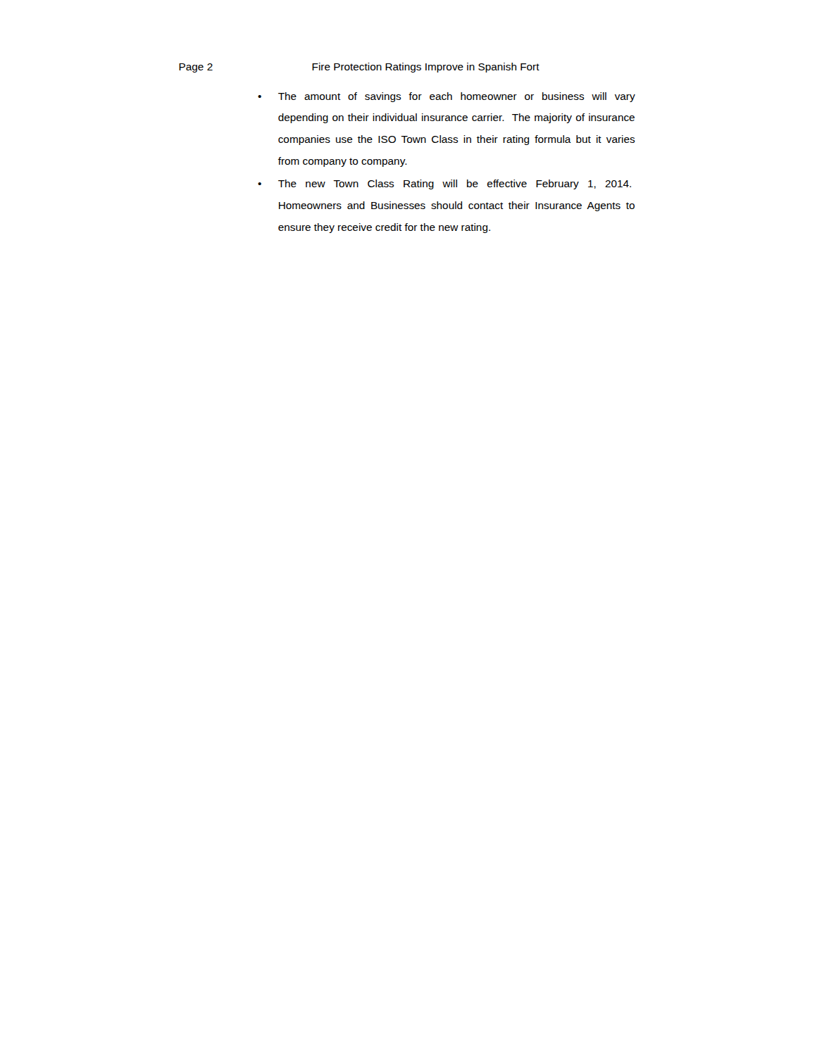Page 2 Fire Protection Ratings Improve in Spanish Fort
The amount of savings for each homeowner or business will vary depending on their individual insurance carrier. The majority of insurance companies use the ISO Town Class in their rating formula but it varies from company to company.
The new Town Class Rating will be effective February 1, 2014. Homeowners and Businesses should contact their Insurance Agents to ensure they receive credit for the new rating.